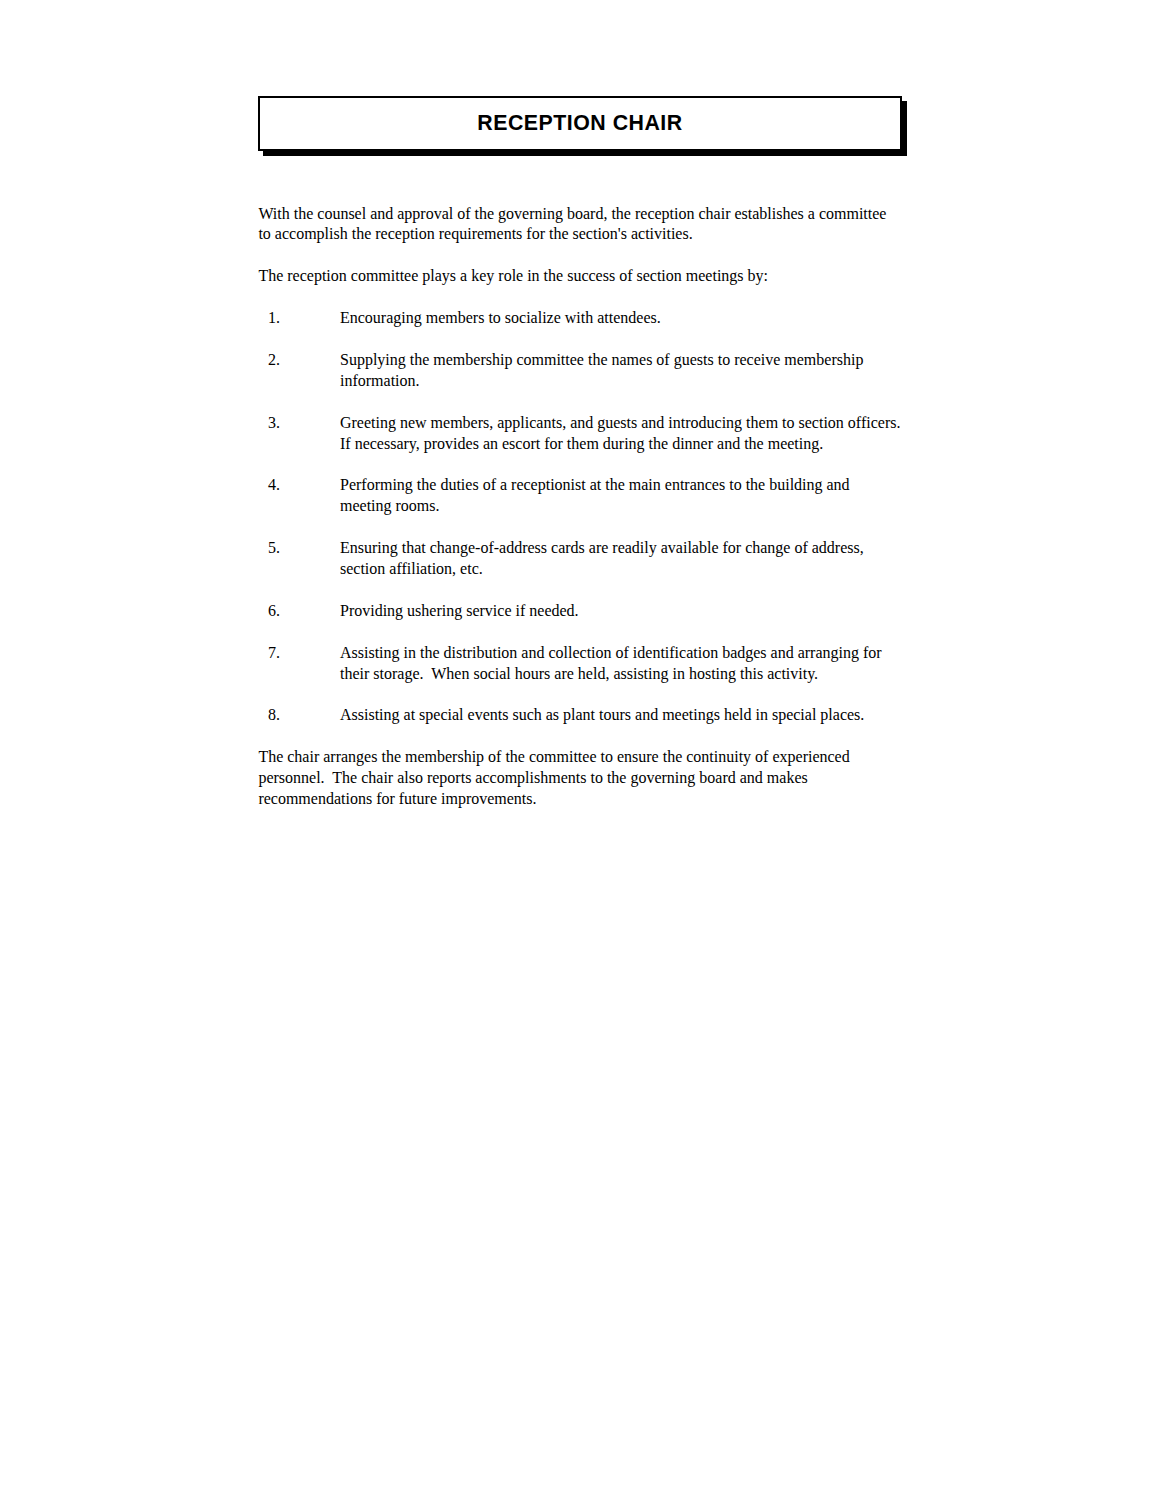RECEPTION CHAIR
With the counsel and approval of the governing board, the reception chair establishes a committee to accomplish the reception requirements for the section's activities.
The reception committee plays a key role in the success of section meetings by:
Encouraging members to socialize with attendees.
Supplying the membership committee the names of guests to receive membership information.
Greeting new members, applicants, and guests and introducing them to section officers. If necessary, provides an escort for them during the dinner and the meeting.
Performing the duties of a receptionist at the main entrances to the building and meeting rooms.
Ensuring that change-of-address cards are readily available for change of address, section affiliation, etc.
Providing ushering service if needed.
Assisting in the distribution and collection of identification badges and arranging for their storage. When social hours are held, assisting in hosting this activity.
Assisting at special events such as plant tours and meetings held in special places.
The chair arranges the membership of the committee to ensure the continuity of experienced personnel. The chair also reports accomplishments to the governing board and makes recommendations for future improvements.